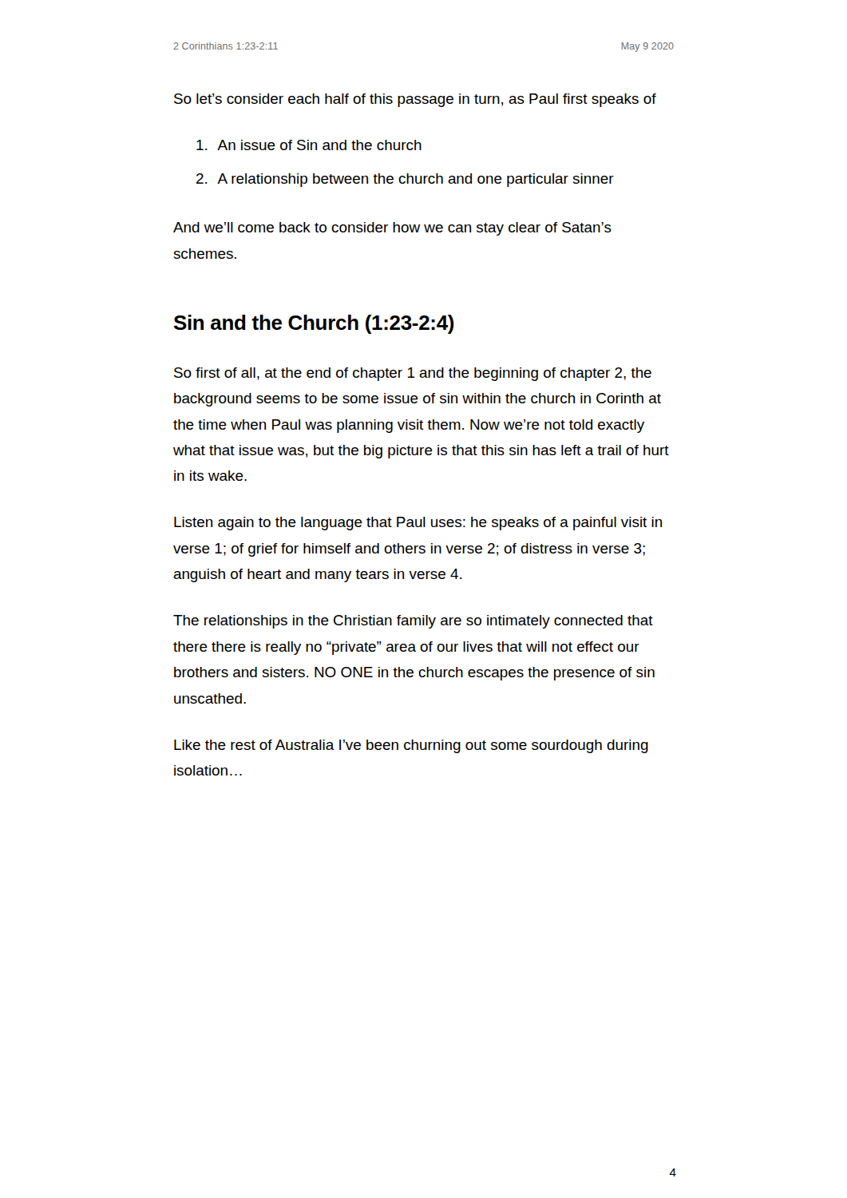2 Corinthians 1:23-2:11 May 9 2020
So let’s consider each half of this passage in turn, as Paul first speaks of
An issue of Sin and the church
A relationship between the church and one particular sinner
And we’ll come back to consider how we can stay clear of Satan’s schemes.
Sin and the Church (1:23-2:4)
So first of all, at the end of chapter 1 and the beginning of chapter 2, the background seems to be some issue of sin within the church in Corinth at the time when Paul was planning visit them. Now we’re not told exactly what that issue was, but the big picture is that this sin has left a trail of hurt in its wake.
Listen again to the language that Paul uses: he speaks of a painful visit in verse 1; of grief for himself and others in verse 2; of distress in verse 3; anguish of heart and many tears in verse 4.
The relationships in the Christian family are so intimately connected that there there is really no “private” area of our lives that will not effect our brothers and sisters. NO ONE in the church escapes the presence of sin unscathed.
Like the rest of Australia I’ve been churning out some sourdough during isolation…
4